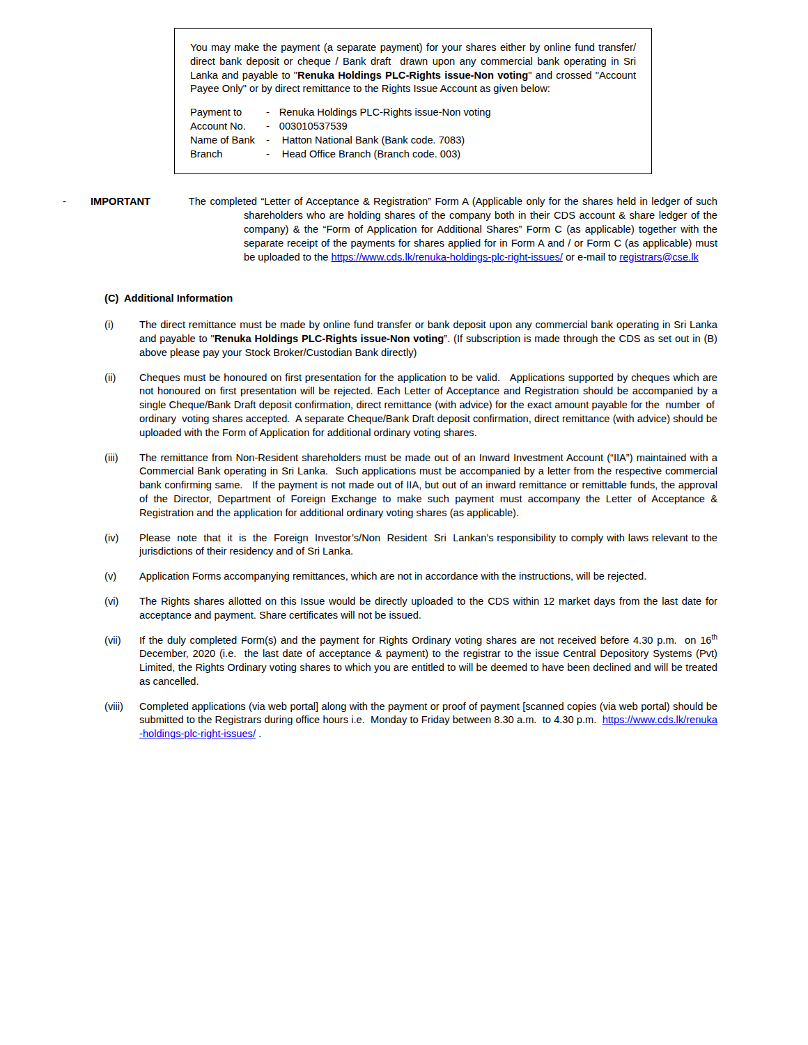You may make the payment (a separate payment) for your shares either by online fund transfer/ direct bank deposit or cheque / Bank draft drawn upon any commercial bank operating in Sri Lanka and payable to "Renuka Holdings PLC-Rights issue-Non voting" and crossed "Account Payee Only" or by direct remittance to the Rights Issue Account as given below:
| Payment to | - | Renuka Holdings PLC-Rights issue-Non voting |
| Account No. | - | 003010537539 |
| Name of Bank | - | Hatton National Bank (Bank code. 7083) |
| Branch | - | Head Office Branch (Branch code. 003) |
IMPORTANT
- The completed “Letter of Acceptance & Registration” Form A (Applicable only for the shares held in ledger of such shareholders who are holding shares of the company both in their CDS account & share ledger of the company) & the “Form of Application for Additional Shares” Form C (as applicable) together with the separate receipt of the payments for shares applied for in Form A and / or Form C (as applicable) must be uploaded to the https://www.cds.lk/renuka-holdings-plc-right-issues/ or e-mail to registrars@cse.lk
(C) Additional Information
(i) The direct remittance must be made by online fund transfer or bank deposit upon any commercial bank operating in Sri Lanka and payable to "Renuka Holdings PLC-Rights issue-Non voting”. (If subscription is made through the CDS as set out in (B) above please pay your Stock Broker/Custodian Bank directly)
(ii) Cheques must be honoured on first presentation for the application to be valid. Applications supported by cheques which are not honoured on first presentation will be rejected. Each Letter of Acceptance and Registration should be accompanied by a single Cheque/Bank Draft deposit confirmation, direct remittance (with advice) for the exact amount payable for the number of ordinary voting shares accepted. A separate Cheque/Bank Draft deposit confirmation, direct remittance (with advice) should be uploaded with the Form of Application for additional ordinary voting shares.
(iii) The remittance from Non-Resident shareholders must be made out of an Inward Investment Account (“IIA”) maintained with a Commercial Bank operating in Sri Lanka. Such applications must be accompanied by a letter from the respective commercial bank confirming same. If the payment is not made out of IIA, but out of an inward remittance or remittable funds, the approval of the Director, Department of Foreign Exchange to make such payment must accompany the Letter of Acceptance & Registration and the application for additional ordinary voting shares (as applicable).
(iv) Please note that it is the Foreign Investor’s/Non Resident Sri Lankan’s responsibility to comply with laws relevant to the jurisdictions of their residency and of Sri Lanka.
(v) Application Forms accompanying remittances, which are not in accordance with the instructions, will be rejected.
(vi) The Rights shares allotted on this Issue would be directly uploaded to the CDS within 12 market days from the last date for acceptance and payment. Share certificates will not be issued.
(vii) If the duly completed Form(s) and the payment for Rights Ordinary voting shares are not received before 4.30 p.m. on 16th December, 2020 (i.e. the last date of acceptance & payment) to the registrar to the issue Central Depository Systems (Pvt) Limited, the Rights Ordinary voting shares to which you are entitled to will be deemed to have been declined and will be treated as cancelled.
(viii) Completed applications (via web portal] along with the payment or proof of payment [scanned copies (via web portal) should be submitted to the Registrars during office hours i.e. Monday to Friday between 8.30 a.m. to 4.30 p.m. https://www.cds.lk/renuka-holdings-plc-right-issues/ .